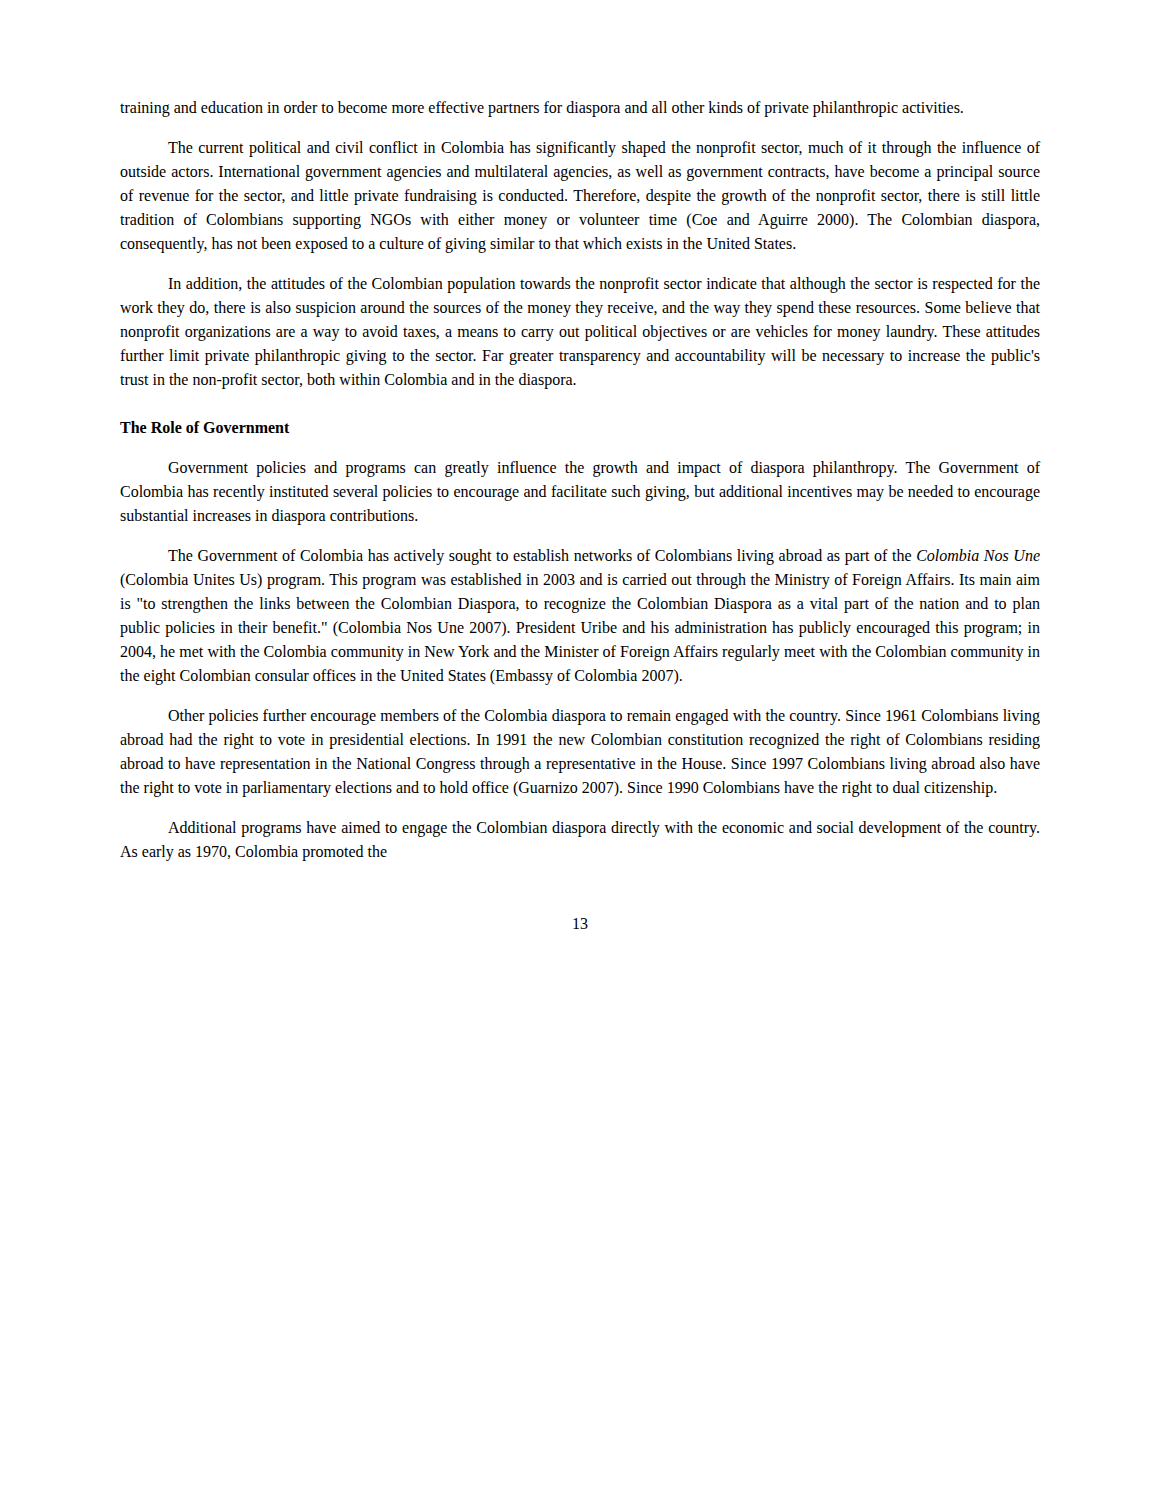training and education in order to become more effective partners for diaspora and all other kinds of private philanthropic activities.
The current political and civil conflict in Colombia has significantly shaped the nonprofit sector, much of it through the influence of outside actors. International government agencies and multilateral agencies, as well as government contracts, have become a principal source of revenue for the sector, and little private fundraising is conducted. Therefore, despite the growth of the nonprofit sector, there is still little tradition of Colombians supporting NGOs with either money or volunteer time (Coe and Aguirre 2000). The Colombian diaspora, consequently, has not been exposed to a culture of giving similar to that which exists in the United States.
In addition, the attitudes of the Colombian population towards the nonprofit sector indicate that although the sector is respected for the work they do, there is also suspicion around the sources of the money they receive, and the way they spend these resources. Some believe that nonprofit organizations are a way to avoid taxes, a means to carry out political objectives or are vehicles for money laundry. These attitudes further limit private philanthropic giving to the sector. Far greater transparency and accountability will be necessary to increase the public's trust in the non-profit sector, both within Colombia and in the diaspora.
The Role of Government
Government policies and programs can greatly influence the growth and impact of diaspora philanthropy. The Government of Colombia has recently instituted several policies to encourage and facilitate such giving, but additional incentives may be needed to encourage substantial increases in diaspora contributions.
The Government of Colombia has actively sought to establish networks of Colombians living abroad as part of the Colombia Nos Une (Colombia Unites Us) program. This program was established in 2003 and is carried out through the Ministry of Foreign Affairs. Its main aim is "to strengthen the links between the Colombian Diaspora, to recognize the Colombian Diaspora as a vital part of the nation and to plan public policies in their benefit." (Colombia Nos Une 2007). President Uribe and his administration has publicly encouraged this program; in 2004, he met with the Colombia community in New York and the Minister of Foreign Affairs regularly meet with the Colombian community in the eight Colombian consular offices in the United States (Embassy of Colombia 2007).
Other policies further encourage members of the Colombia diaspora to remain engaged with the country. Since 1961 Colombians living abroad had the right to vote in presidential elections. In 1991 the new Colombian constitution recognized the right of Colombians residing abroad to have representation in the National Congress through a representative in the House. Since 1997 Colombians living abroad also have the right to vote in parliamentary elections and to hold office (Guarnizo 2007). Since 1990 Colombians have the right to dual citizenship.
Additional programs have aimed to engage the Colombian diaspora directly with the economic and social development of the country. As early as 1970, Colombia promoted the
13